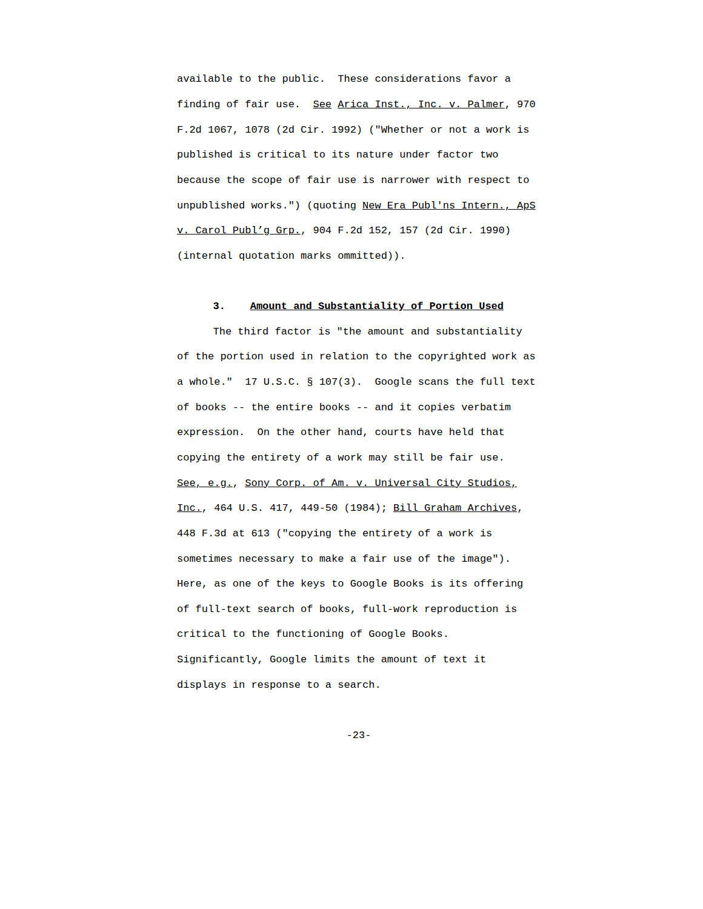available to the public. These considerations favor a finding of fair use. See Arica Inst., Inc. v. Palmer, 970 F.2d 1067, 1078 (2d Cir. 1992) ("Whether or not a work is published is critical to its nature under factor two because the scope of fair use is narrower with respect to unpublished works.") (quoting New Era Publ'ns Intern., ApS v. Carol Publ’g Grp., 904 F.2d 152, 157 (2d Cir. 1990) (internal quotation marks ommitted)).
3. Amount and Substantiality of Portion Used
The third factor is "the amount and substantiality of the portion used in relation to the copyrighted work as a whole." 17 U.S.C. § 107(3). Google scans the full text of books -- the entire books -- and it copies verbatim expression. On the other hand, courts have held that copying the entirety of a work may still be fair use. See, e.g., Sony Corp. of Am. v. Universal City Studios, Inc., 464 U.S. 417, 449-50 (1984); Bill Graham Archives, 448 F.3d at 613 ("copying the entirety of a work is sometimes necessary to make a fair use of the image"). Here, as one of the keys to Google Books is its offering of full-text search of books, full-work reproduction is critical to the functioning of Google Books. Significantly, Google limits the amount of text it displays in response to a search.
-23-